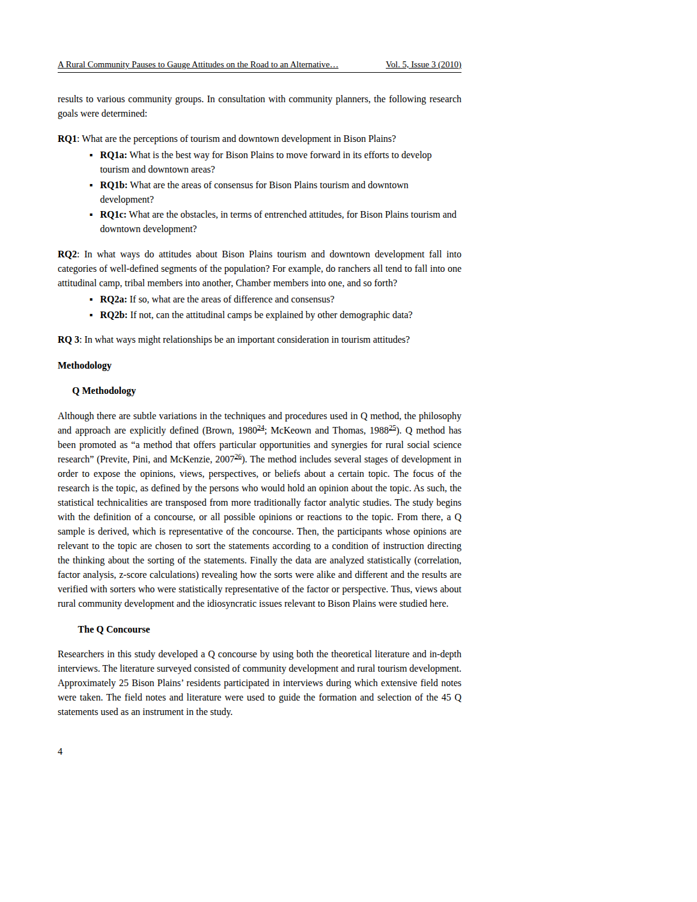A Rural Community Pauses to Gauge Attitudes on the Road to an Alternative… Vol. 5, Issue 3 (2010)
results to various community groups. In consultation with community planners, the following research goals were determined:
RQ1: What are the perceptions of tourism and downtown development in Bison Plains?
RQ1a: What is the best way for Bison Plains to move forward in its efforts to develop tourism and downtown areas?
RQ1b: What are the areas of consensus for Bison Plains tourism and downtown development?
RQ1c: What are the obstacles, in terms of entrenched attitudes, for Bison Plains tourism and downtown development?
RQ2: In what ways do attitudes about Bison Plains tourism and downtown development fall into categories of well-defined segments of the population? For example, do ranchers all tend to fall into one attitudinal camp, tribal members into another, Chamber members into one, and so forth?
RQ2a: If so, what are the areas of difference and consensus?
RQ2b: If not, can the attitudinal camps be explained by other demographic data?
RQ 3: In what ways might relationships be an important consideration in tourism attitudes?
Methodology
Q Methodology
Although there are subtle variations in the techniques and procedures used in Q method, the philosophy and approach are explicitly defined (Brown, 198024; McKeown and Thomas, 198825). Q method has been promoted as “a method that offers particular opportunities and synergies for rural social science research” (Previte, Pini, and McKenzie, 200726). The method includes several stages of development in order to expose the opinions, views, perspectives, or beliefs about a certain topic. The focus of the research is the topic, as defined by the persons who would hold an opinion about the topic. As such, the statistical technicalities are transposed from more traditionally factor analytic studies. The study begins with the definition of a concourse, or all possible opinions or reactions to the topic. From there, a Q sample is derived, which is representative of the concourse. Then, the participants whose opinions are relevant to the topic are chosen to sort the statements according to a condition of instruction directing the thinking about the sorting of the statements. Finally the data are analyzed statistically (correlation, factor analysis, z-score calculations) revealing how the sorts were alike and different and the results are verified with sorters who were statistically representative of the factor or perspective. Thus, views about rural community development and the idiosyncratic issues relevant to Bison Plains were studied here.
The Q Concourse
Researchers in this study developed a Q concourse by using both the theoretical literature and in-depth interviews. The literature surveyed consisted of community development and rural tourism development. Approximately 25 Bison Plains’ residents participated in interviews during which extensive field notes were taken. The field notes and literature were used to guide the formation and selection of the 45 Q statements used as an instrument in the study.
4